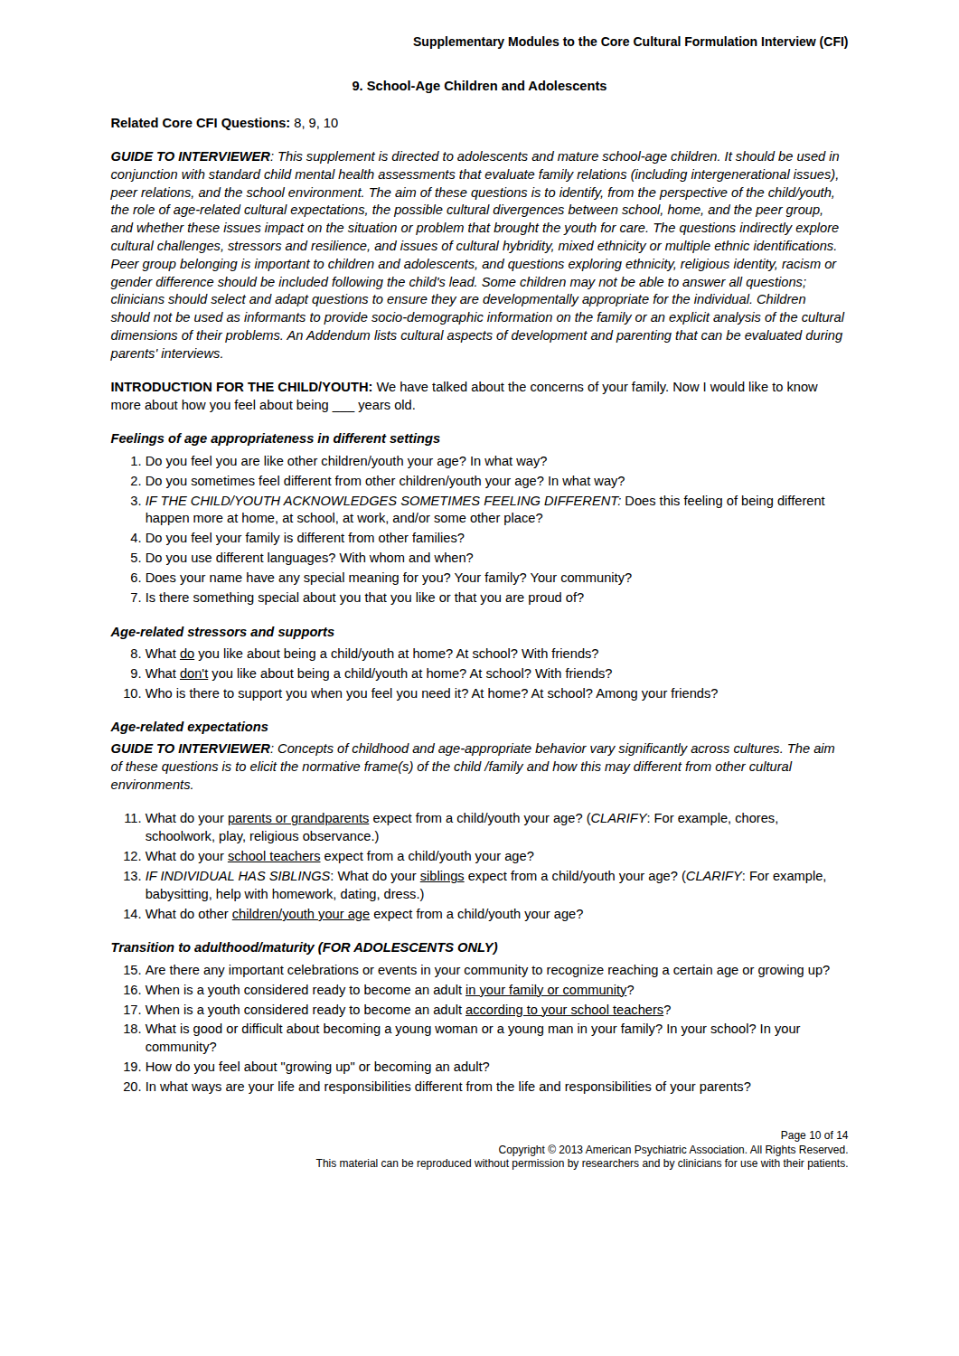Supplementary Modules to the Core Cultural Formulation Interview (CFI)
9. School-Age Children and Adolescents
Related Core CFI Questions: 8, 9, 10
GUIDE TO INTERVIEWER: This supplement is directed to adolescents and mature school-age children. It should be used in conjunction with standard child mental health assessments that evaluate family relations (including intergenerational issues), peer relations, and the school environment. The aim of these questions is to identify, from the perspective of the child/youth, the role of age-related cultural expectations, the possible cultural divergences between school, home, and the peer group, and whether these issues impact on the situation or problem that brought the youth for care. The questions indirectly explore cultural challenges, stressors and resilience, and issues of cultural hybridity, mixed ethnicity or multiple ethnic identifications. Peer group belonging is important to children and adolescents, and questions exploring ethnicity, religious identity, racism or gender difference should be included following the child's lead. Some children may not be able to answer all questions; clinicians should select and adapt questions to ensure they are developmentally appropriate for the individual. Children should not be used as informants to provide socio-demographic information on the family or an explicit analysis of the cultural dimensions of their problems. An Addendum lists cultural aspects of development and parenting that can be evaluated during parents' interviews.
INTRODUCTION FOR THE CHILD/YOUTH: We have talked about the concerns of your family. Now I would like to know more about how you feel about being ___ years old.
Feelings of age appropriateness in different settings
Do you feel you are like other children/youth your age? In what way?
Do you sometimes feel different from other children/youth your age? In what way?
IF THE CHILD/YOUTH ACKNOWLEDGES SOMETIMES FEELING DIFFERENT: Does this feeling of being different happen more at home, at school, at work, and/or some other place?
Do you feel your family is different from other families?
Do you use different languages? With whom and when?
Does your name have any special meaning for you? Your family? Your community?
Is there something special about you that you like or that you are proud of?
Age-related stressors and supports
What do you like about being a child/youth at home? At school? With friends?
What don't you like about being a child/youth at home? At school? With friends?
Who is there to support you when you feel you need it? At home? At school? Among your friends?
Age-related expectations
GUIDE TO INTERVIEWER: Concepts of childhood and age-appropriate behavior vary significantly across cultures. The aim of these questions is to elicit the normative frame(s) of the child /family and how this may different from other cultural environments.
What do your parents or grandparents expect from a child/youth your age? (CLARIFY: For example, chores, schoolwork, play, religious observance.)
What do your school teachers expect from a child/youth your age?
IF INDIVIDUAL HAS SIBLINGS: What do your siblings expect from a child/youth your age? (CLARIFY: For example, babysitting, help with homework, dating, dress.)
What do other children/youth your age expect from a child/youth your age?
Transition to adulthood/maturity (FOR ADOLESCENTS ONLY)
Are there any important celebrations or events in your community to recognize reaching a certain age or growing up?
When is a youth considered ready to become an adult in your family or community?
When is a youth considered ready to become an adult according to your school teachers?
What is good or difficult about becoming a young woman or a young man in your family? In your school? In your community?
How do you feel about "growing up" or becoming an adult?
In what ways are your life and responsibilities different from the life and responsibilities of your parents?
Page 10 of 14
Copyright © 2013 American Psychiatric Association. All Rights Reserved.
This material can be reproduced without permission by researchers and by clinicians for use with their patients.